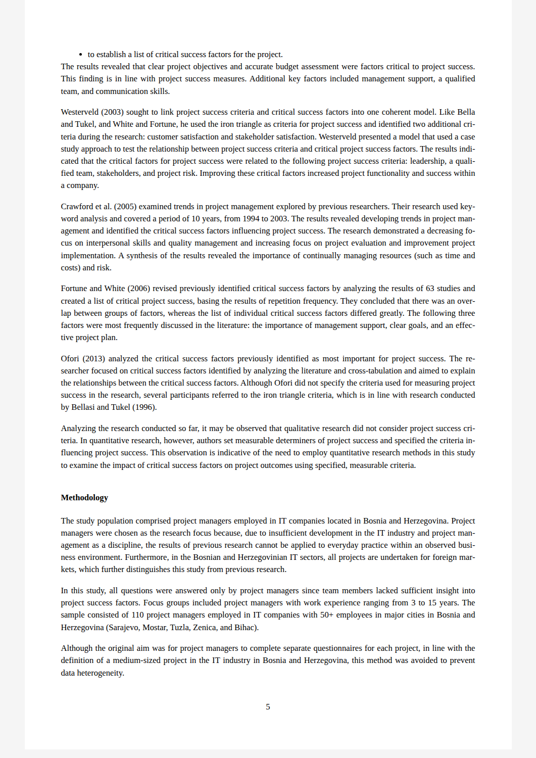to establish a list of critical success factors for the project.
The results revealed that clear project objectives and accurate budget assessment were factors critical to project success. This finding is in line with project success measures. Additional key factors included management support, a qualified team, and communication skills.
Westerveld (2003) sought to link project success criteria and critical success factors into one coherent model. Like Bella and Tukel, and White and Fortune, he used the iron triangle as criteria for project success and identified two additional criteria during the research: customer satisfaction and stakeholder satisfaction. Westerveld presented a model that used a case study approach to test the relationship between project success criteria and critical project success factors. The results indicated that the critical factors for project success were related to the following project success criteria: leadership, a qualified team, stakeholders, and project risk. Improving these critical factors increased project functionality and success within a company.
Crawford et al. (2005) examined trends in project management explored by previous researchers. Their research used keyword analysis and covered a period of 10 years, from 1994 to 2003. The results revealed developing trends in project management and identified the critical success factors influencing project success. The research demonstrated a decreasing focus on interpersonal skills and quality management and increasing focus on project evaluation and improvement project implementation. A synthesis of the results revealed the importance of continually managing resources (such as time and costs) and risk.
Fortune and White (2006) revised previously identified critical success factors by analyzing the results of 63 studies and created a list of critical project success, basing the results of repetition frequency. They concluded that there was an overlap between groups of factors, whereas the list of individual critical success factors differed greatly. The following three factors were most frequently discussed in the literature: the importance of management support, clear goals, and an effective project plan.
Ofori (2013) analyzed the critical success factors previously identified as most important for project success. The researcher focused on critical success factors identified by analyzing the literature and cross-tabulation and aimed to explain the relationships between the critical success factors. Although Ofori did not specify the criteria used for measuring project success in the research, several participants referred to the iron triangle criteria, which is in line with research conducted by Bellasi and Tukel (1996).
Analyzing the research conducted so far, it may be observed that qualitative research did not consider project success criteria. In quantitative research, however, authors set measurable determiners of project success and specified the criteria influencing project success. This observation is indicative of the need to employ quantitative research methods in this study to examine the impact of critical success factors on project outcomes using specified, measurable criteria.
Methodology
The study population comprised project managers employed in IT companies located in Bosnia and Herzegovina. Project managers were chosen as the research focus because, due to insufficient development in the IT industry and project management as a discipline, the results of previous research cannot be applied to everyday practice within an observed business environment. Furthermore, in the Bosnian and Herzegovinian IT sectors, all projects are undertaken for foreign markets, which further distinguishes this study from previous research.
In this study, all questions were answered only by project managers since team members lacked sufficient insight into project success factors. Focus groups included project managers with work experience ranging from 3 to 15 years. The sample consisted of 110 project managers employed in IT companies with 50+ employees in major cities in Bosnia and Herzegovina (Sarajevo, Mostar, Tuzla, Zenica, and Bihac).
Although the original aim was for project managers to complete separate questionnaires for each project, in line with the definition of a medium-sized project in the IT industry in Bosnia and Herzegovina, this method was avoided to prevent data heterogeneity.
5